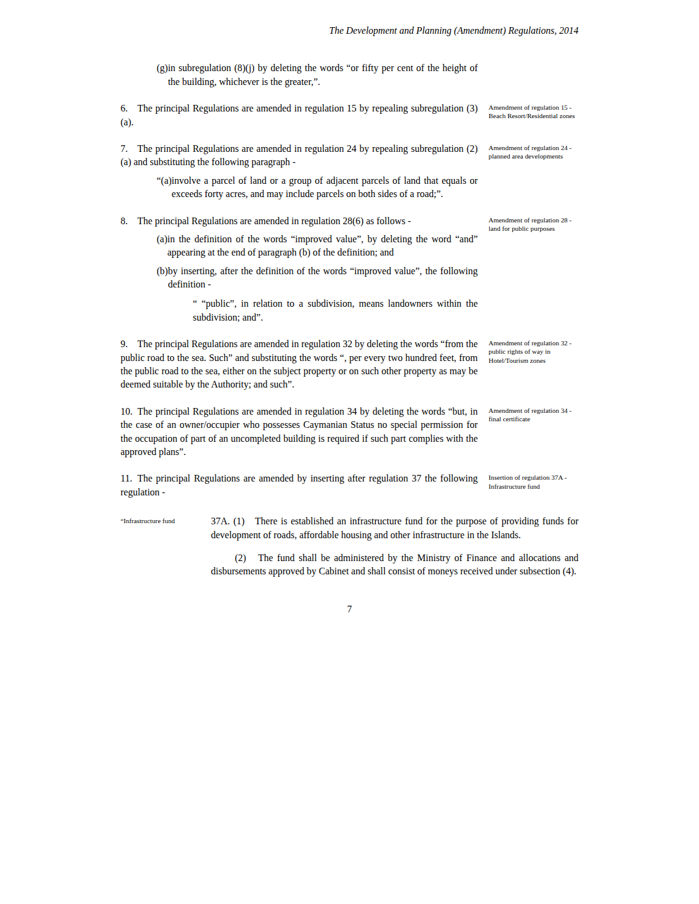The Development and Planning (Amendment) Regulations, 2014
(g)
in subregulation (8)(j) by deleting the words “or fifty per cent of the height of the building, whichever is the greater,”.
6. The principal Regulations are amended in regulation 15 by repealing subregulation (3)(a).
Amendment of regulation 15 - Beach Resort/Residential zones
7. The principal Regulations are amended in regulation 24 by repealing subregulation (2)(a) and substituting the following paragraph -
“(a)
involve a parcel of land or a group of adjacent parcels of land that equals or exceeds forty acres, and may include parcels on both sides of a road;”.
Amendment of regulation 24 - planned area developments
8. The principal Regulations are amended in regulation 28(6) as follows -
(a)
in the definition of the words “improved value”, by deleting the word “and” appearing at the end of paragraph (b) of the definition; and
(b)
by inserting, after the definition of the words “improved value”, the following definition -
“ “public”, in relation to a subdivision, means landowners within the subdivision; and”.
Amendment of regulation 28 - land for public purposes
9. The principal Regulations are amended in regulation 32 by deleting the words “from the public road to the sea. Such” and substituting the words “, per every two hundred feet, from the public road to the sea, either on the subject property or on such other property as may be deemed suitable by the Authority; and such”.
Amendment of regulation 32 - public rights of way in Hotel/Tourism zones
10. The principal Regulations are amended in regulation 34 by deleting the words “but, in the case of an owner/occupier who possesses Caymanian Status no special permission for the occupation of part of an uncompleted building is required if such part complies with the approved plans”.
Amendment of regulation 34 - final certificate
11. The principal Regulations are amended by inserting after regulation 37 the following regulation -
Insertion of regulation 37A - Infrastructure fund
“Infrastructure fund
37A. (1) There is established an infrastructure fund for the purpose of providing funds for development of roads, affordable housing and other infrastructure in the Islands.
(2) The fund shall be administered by the Ministry of Finance and allocations and disbursements approved by Cabinet and shall consist of moneys received under subsection (4).
7